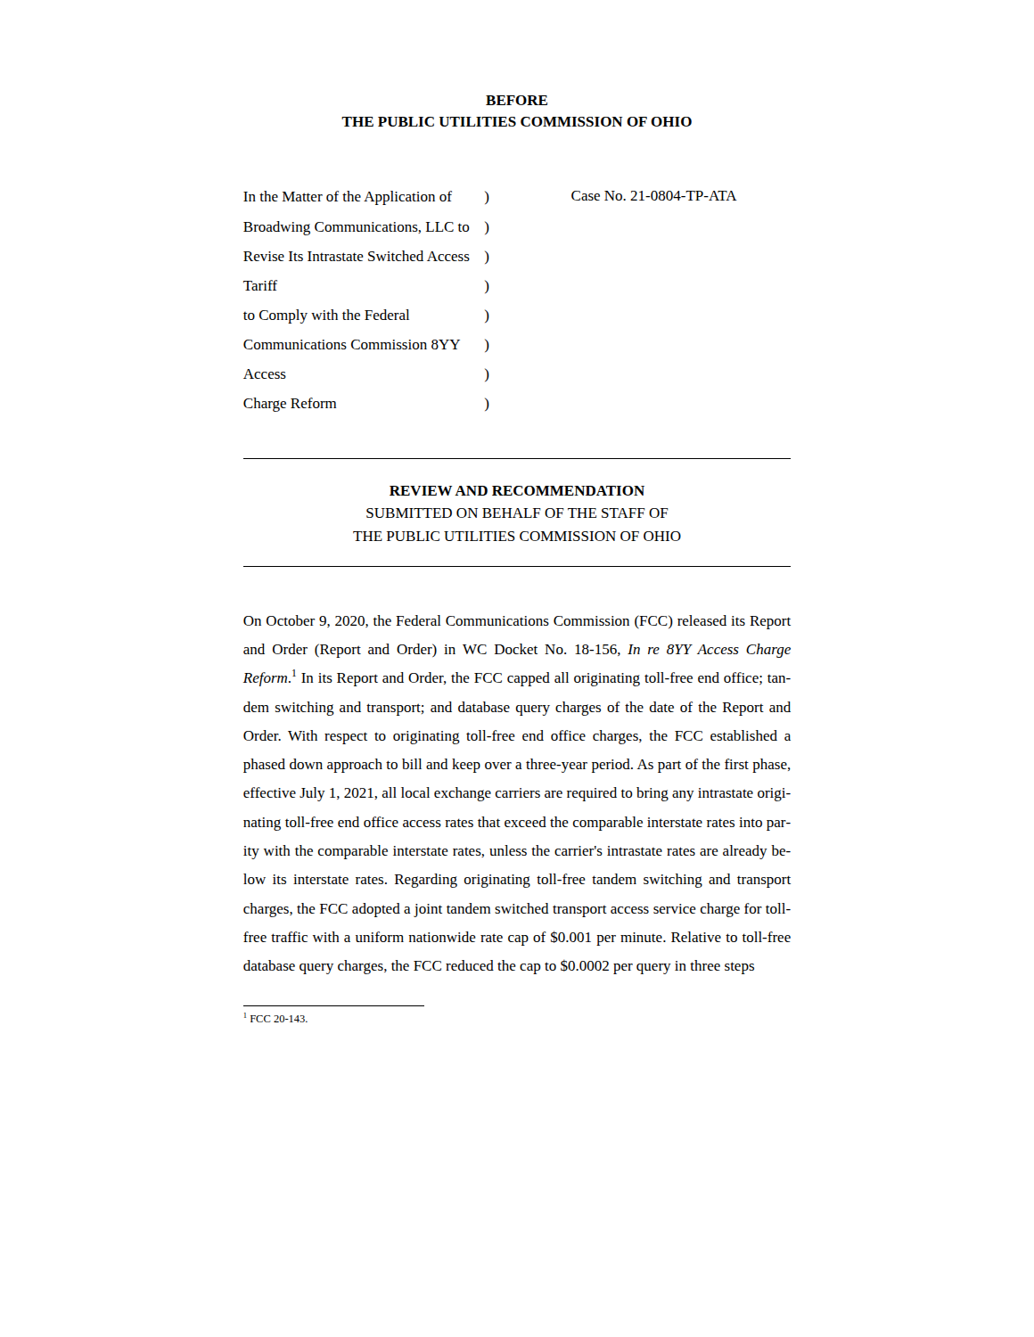BEFORE
THE PUBLIC UTILITIES COMMISSION OF OHIO
| In the Matter of the Application of Broadwing Communications, LLC to Revise Its Intrastate Switched Access Tariff to Comply with the Federal Communications Commission 8YY Access Charge Reform | ) ) ) ) ) ) ) ) | Case No. 21-0804-TP-ATA |
REVIEW AND RECOMMENDATION
SUBMITTED ON BEHALF OF THE STAFF OF
THE PUBLIC UTILITIES COMMISSION OF OHIO
On October 9, 2020, the Federal Communications Commission (FCC) released its Report and Order (Report and Order) in WC Docket No. 18-156, In re 8YY Access Charge Reform.1 In its Report and Order, the FCC capped all originating toll-free end office; tandem switching and transport; and database query charges of the date of the Report and Order. With respect to originating toll-free end office charges, the FCC established a phased down approach to bill and keep over a three-year period. As part of the first phase, effective July 1, 2021, all local exchange carriers are required to bring any intrastate originating toll-free end office access rates that exceed the comparable interstate rates into parity with the comparable interstate rates, unless the carrier's intrastate rates are already below its interstate rates. Regarding originating toll-free tandem switching and transport charges, the FCC adopted a joint tandem switched transport access service charge for toll-free traffic with a uniform nationwide rate cap of $0.001 per minute. Relative to toll-free database query charges, the FCC reduced the cap to $0.0002 per query in three steps
1 FCC 20-143.